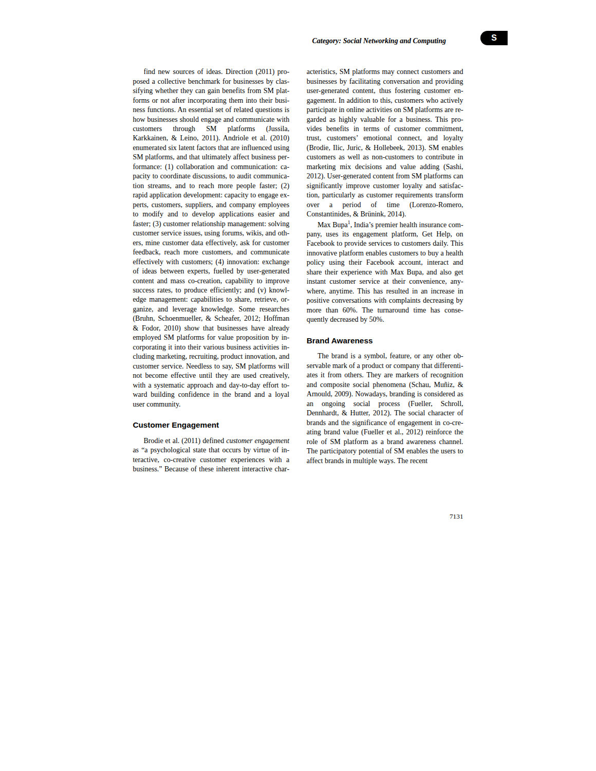S
Category: Social Networking and Computing
find new sources of ideas. Direction (2011) proposed a collective benchmark for businesses by classifying whether they can gain benefits from SM platforms or not after incorporating them into their business functions. An essential set of related questions is how businesses should engage and communicate with customers through SM platforms (Jussila, Karkkainen, & Leino, 2011). Andriole et al. (2010) enumerated six latent factors that are influenced using SM platforms, and that ultimately affect business performance: (1) collaboration and communication: capacity to coordinate discussions, to audit communication streams, and to reach more people faster; (2) rapid application development: capacity to engage experts, customers, suppliers, and company employees to modify and to develop applications easier and faster; (3) customer relationship management: solving customer service issues, using forums, wikis, and others, mine customer data effectively, ask for customer feedback, reach more customers, and communicate effectively with customers; (4) innovation: exchange of ideas between experts, fuelled by user-generated content and mass co-creation, capability to improve success rates, to produce efficiently; and (v) knowledge management: capabilities to share, retrieve, organize, and leverage knowledge. Some researches (Bruhn, Schoenmueller, & Scheafer, 2012; Hoffman & Fodor, 2010) show that businesses have already employed SM platforms for value proposition by incorporating it into their various business activities including marketing, recruiting, product innovation, and customer service. Needless to say, SM platforms will not become effective until they are used creatively, with a systematic approach and day-to-day effort toward building confidence in the brand and a loyal user community.
Customer Engagement
Brodie et al. (2011) defined customer engagement as “a psychological state that occurs by virtue of interactive, co-creative customer experiences with a business.” Because of these inherent interactive characteristics, SM platforms may connect customers and businesses by facilitating conversation and providing user-generated content, thus fostering customer engagement. In addition to this, customers who actively participate in online activities on SM platforms are regarded as highly valuable for a business. This provides benefits in terms of customer commitment, trust, customers’ emotional connect, and loyalty (Brodie, Ilic, Juric, & Hollebeek, 2013). SM enables customers as well as non-customers to contribute in marketing mix decisions and value adding (Sashi, 2012). User-generated content from SM platforms can significantly improve customer loyalty and satisfaction, particularly as customer requirements transform over a period of time (Lorenzo-Romero, Constantinides, & Brünink, 2014).
Max Bupa1, India’s premier health insurance company, uses its engagement platform, Get Help, on Facebook to provide services to customers daily. This innovative platform enables customers to buy a health policy using their Facebook account, interact and share their experience with Max Bupa, and also get instant customer service at their convenience, anywhere, anytime. This has resulted in an increase in positive conversations with complaints decreasing by more than 60%. The turnaround time has consequently decreased by 50%.
Brand Awareness
The brand is a symbol, feature, or any other observable mark of a product or company that differentiates it from others. They are markers of recognition and composite social phenomena (Schau, Muñiz, & Arnould, 2009). Nowadays, branding is considered as an ongoing social process (Fueller, Schroll, Dennhardt, & Hutter, 2012). The social character of brands and the significance of engagement in co-creating brand value (Fueller et al., 2012) reinforce the role of SM platform as a brand awareness channel. The participatory potential of SM enables the users to affect brands in multiple ways. The recent
7131